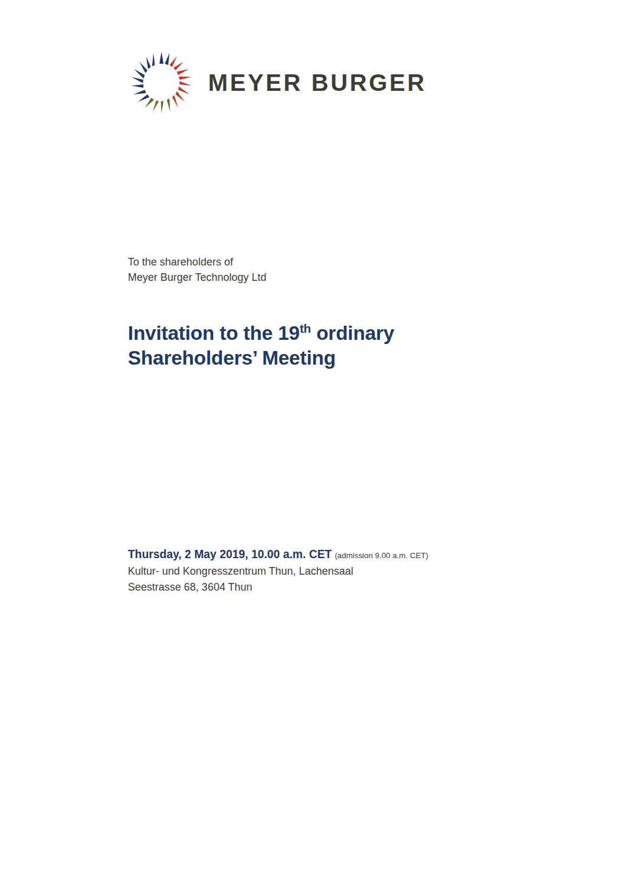MEYER BURGER
To the shareholders of
Meyer Burger Technology Ltd
Invitation to the 19th ordinary
Shareholders’ Meeting
Thursday, 2 May 2019, 10.00 a.m. CET (admission 9.00 a.m. CET)
Kultur- und Kongresszentrum Thun, Lachensaal
Seestrasse 68, 3604 Thun